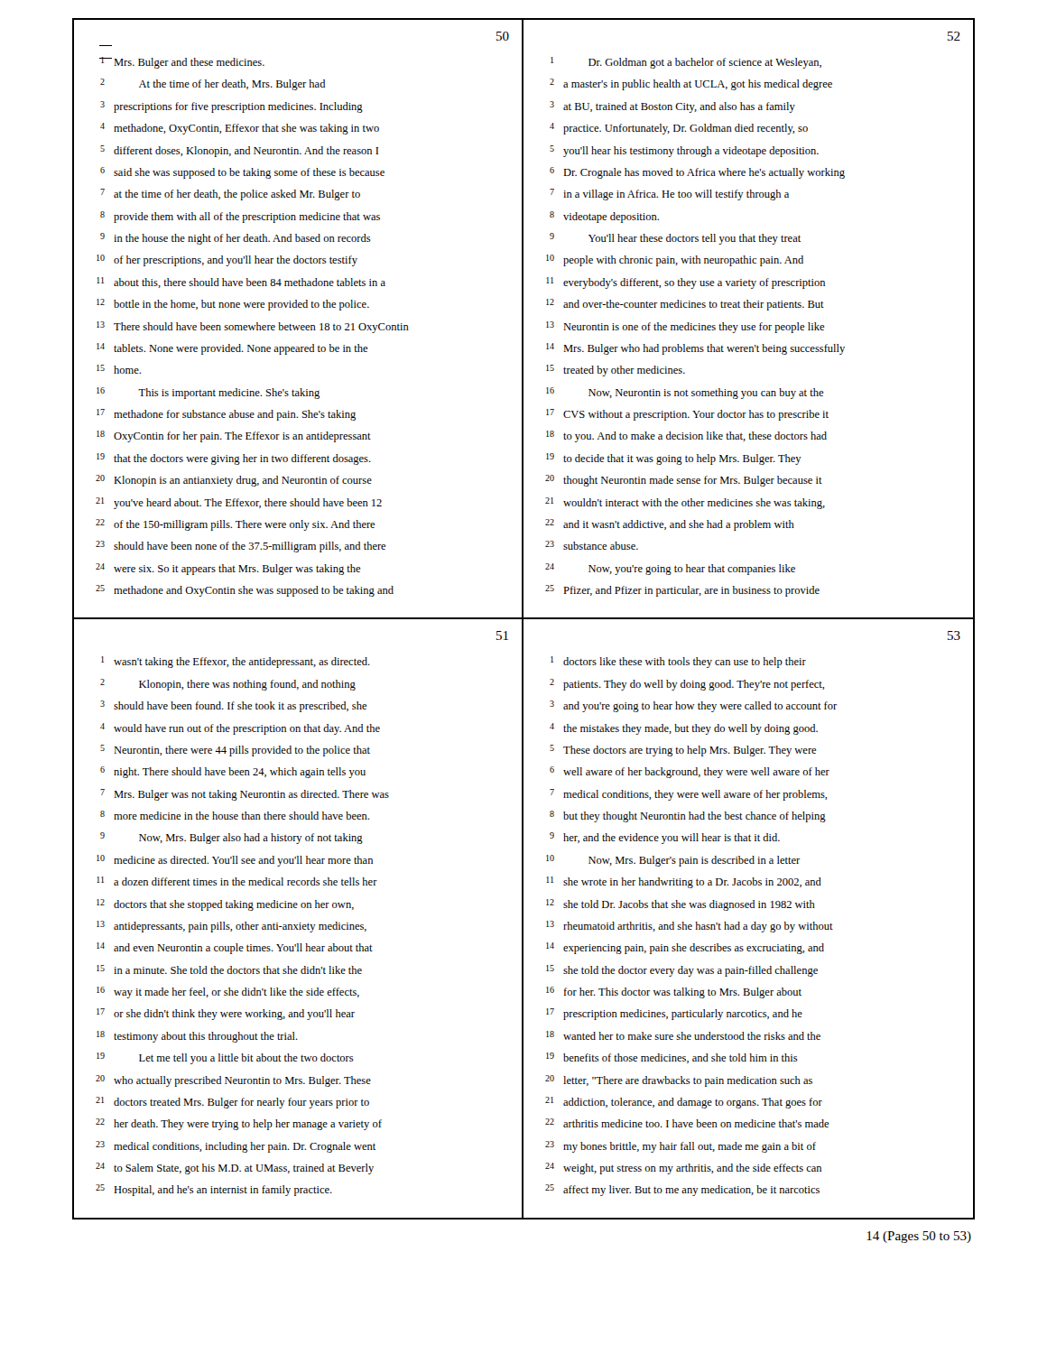50
Mrs. Bulger and these medicines.
At the time of her death, Mrs. Bulger had
prescriptions for five prescription medicines. Including
methadone, OxyContin, Effexor that she was taking in two
different doses, Klonopin, and Neurontin. And the reason I
said she was supposed to be taking some of these is because
at the time of her death, the police asked Mr. Bulger to
provide them with all of the prescription medicine that was
in the house the night of her death. And based on records
of her prescriptions, and you'll hear the doctors testify
about this, there should have been 84 methadone tablets in a
bottle in the home, but none were provided to the police.
There should have been somewhere between 18 to 21 OxyContin
tablets. None were provided. None appeared to be in the
home.
This is important medicine. She's taking
methadone for substance abuse and pain. She's taking
OxyContin for her pain. The Effexor is an antidepressant
that the doctors were giving her in two different dosages.
Klonopin is an antianxiety drug, and Neurontin of course
you've heard about. The Effexor, there should have been 12
of the 150-milligram pills. There were only six. And there
should have been none of the 37.5-milligram pills, and there
were six. So it appears that Mrs. Bulger was taking the
methadone and OxyContin she was supposed to be taking and
52
Dr. Goldman got a bachelor of science at Wesleyan,
a master's in public health at UCLA, got his medical degree
at BU, trained at Boston City, and also has a family
practice. Unfortunately, Dr. Goldman died recently, so
you'll hear his testimony through a videotape deposition.
Dr. Crognale has moved to Africa where he's actually working
in a village in Africa. He too will testify through a
videotape deposition.
You'll hear these doctors tell you that they treat
people with chronic pain, with neuropathic pain. And
everybody's different, so they use a variety of prescription
and over-the-counter medicines to treat their patients. But
Neurontin is one of the medicines they use for people like
Mrs. Bulger who had problems that weren't being successfully
treated by other medicines.
Now, Neurontin is not something you can buy at the
CVS without a prescription. Your doctor has to prescribe it
to you. And to make a decision like that, these doctors had
to decide that it was going to help Mrs. Bulger. They
thought Neurontin made sense for Mrs. Bulger because it
wouldn't interact with the other medicines she was taking,
and it wasn't addictive, and she had a problem with
substance abuse.
Now, you're going to hear that companies like
Pfizer, and Pfizer in particular, are in business to provide
51
wasn't taking the Effexor, the antidepressant, as directed.
Klonopin, there was nothing found, and nothing
should have been found. If she took it as prescribed, she
would have run out of the prescription on that day. And the
Neurontin, there were 44 pills provided to the police that
night. There should have been 24, which again tells you
Mrs. Bulger was not taking Neurontin as directed. There was
more medicine in the house than there should have been.
Now, Mrs. Bulger also had a history of not taking
medicine as directed. You'll see and you'll hear more than
a dozen different times in the medical records she tells her
doctors that she stopped taking medicine on her own,
antidepressants, pain pills, other anti-anxiety medicines,
and even Neurontin a couple times. You'll hear about that
in a minute. She told the doctors that she didn't like the
way it made her feel, or she didn't like the side effects,
or she didn't think they were working, and you'll hear
testimony about this throughout the trial.
Let me tell you a little bit about the two doctors
who actually prescribed Neurontin to Mrs. Bulger. These
doctors treated Mrs. Bulger for nearly four years prior to
her death. They were trying to help her manage a variety of
medical conditions, including her pain. Dr. Crognale went
to Salem State, got his M.D. at UMass, trained at Beverly
Hospital, and he's an internist in family practice.
53
doctors like these with tools they can use to help their
patients. They do well by doing good. They're not perfect,
and you're going to hear how they were called to account for
the mistakes they made, but they do well by doing good.
These doctors are trying to help Mrs. Bulger. They were
well aware of her background, they were well aware of her
medical conditions, they were well aware of her problems,
but they thought Neurontin had the best chance of helping
her, and the evidence you will hear is that it did.
Now, Mrs. Bulger's pain is described in a letter
she wrote in her handwriting to a Dr. Jacobs in 2002, and
she told Dr. Jacobs that she was diagnosed in 1982 with
rheumatoid arthritis, and she hasn't had a day go by without
experiencing pain, pain she describes as excruciating, and
she told the doctor every day was a pain-filled challenge
for her. This doctor was talking to Mrs. Bulger about
prescription medicines, particularly narcotics, and he
wanted her to make sure she understood the risks and the
benefits of those medicines, and she told him in this
letter, "There are drawbacks to pain medication such as
addiction, tolerance, and damage to organs. That goes for
arthritis medicine too. I have been on medicine that's made
my bones brittle, my hair fall out, made me gain a bit of
weight, put stress on my arthritis, and the side effects can
affect my liver. But to me any medication, be it narcotics
14 (Pages 50 to 53)